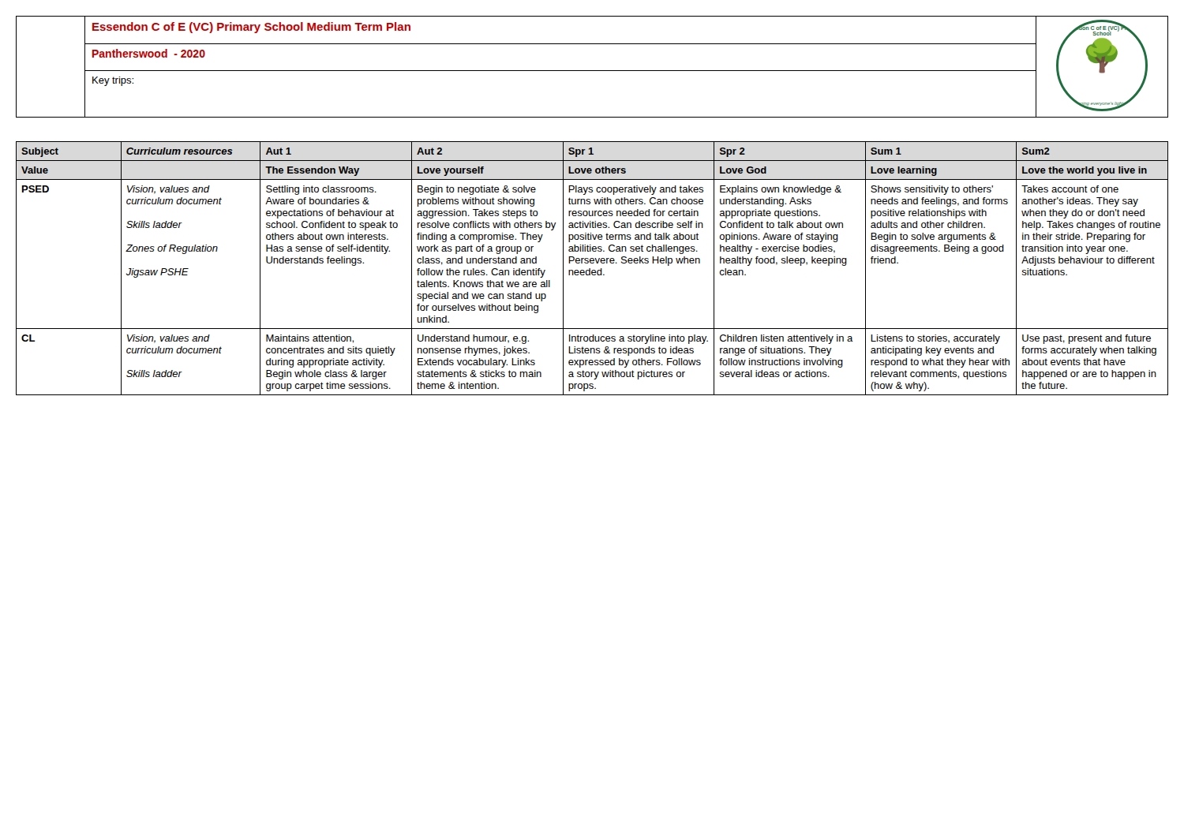| | Essendon C of E (VC) Primary School Medium Term Plan | Essendon C of E (VC) Primary School 🌳 Encouraging everyone's light to shine |
| Pantherswood - 2020 |
| Key trips: |
| Subject | Curriculum resources | Aut 1 | Aut 2 | Spr 1 | Spr 2 | Sum 1 | Sum2 |
| --- | --- | --- | --- | --- | --- | --- | --- |
| Value | | The Essendon Way | Love yourself | Love others | Love God | Love learning | Love the world you live in |
| PSED | Vision, values and curriculum document Skills ladder Zones of Regulation Jigsaw PSHE | Settling into classrooms. Aware of boundaries & expectations of behaviour at school. Confident to speak to others about own interests. Has a sense of self-identity. Understands feelings. | Begin to negotiate & solve problems without showing aggression. Takes steps to resolve conflicts with others by finding a compromise. They work as part of a group or class, and understand and follow the rules. Can identify talents. Knows that we are all special and we can stand up for ourselves without being unkind. | Plays cooperatively and takes turns with others. Can choose resources needed for certain activities. Can describe self in positive terms and talk about abilities. Can set challenges. Persevere. Seeks Help when needed. | Explains own knowledge & understanding. Asks appropriate questions. Confident to talk about own opinions. Aware of staying healthy - exercise bodies, healthy food, sleep, keeping clean. | Shows sensitivity to others' needs and feelings, and forms positive relationships with adults and other children. Begin to solve arguments & disagreements. Being a good friend. | Takes account of one another's ideas. They say when they do or don't need help. Takes changes of routine in their stride. Preparing for transition into year one. Adjusts behaviour to different situations. |
| CL | Vision, values and curriculum document Skills ladder | Maintains attention, concentrates and sits quietly during appropriate activity. Begin whole class & larger group carpet time sessions. | Understand humour, e.g. nonsense rhymes, jokes. Extends vocabulary. Links statements & sticks to main theme & intention. | Introduces a storyline into play. Listens & responds to ideas expressed by others. Follows a story without pictures or props. | Children listen attentively in a range of situations. They follow instructions involving several ideas or actions. | Listens to stories, accurately anticipating key events and respond to what they hear with relevant comments, questions (how & why). | Use past, present and future forms accurately when talking about events that have happened or are to happen in the future. |